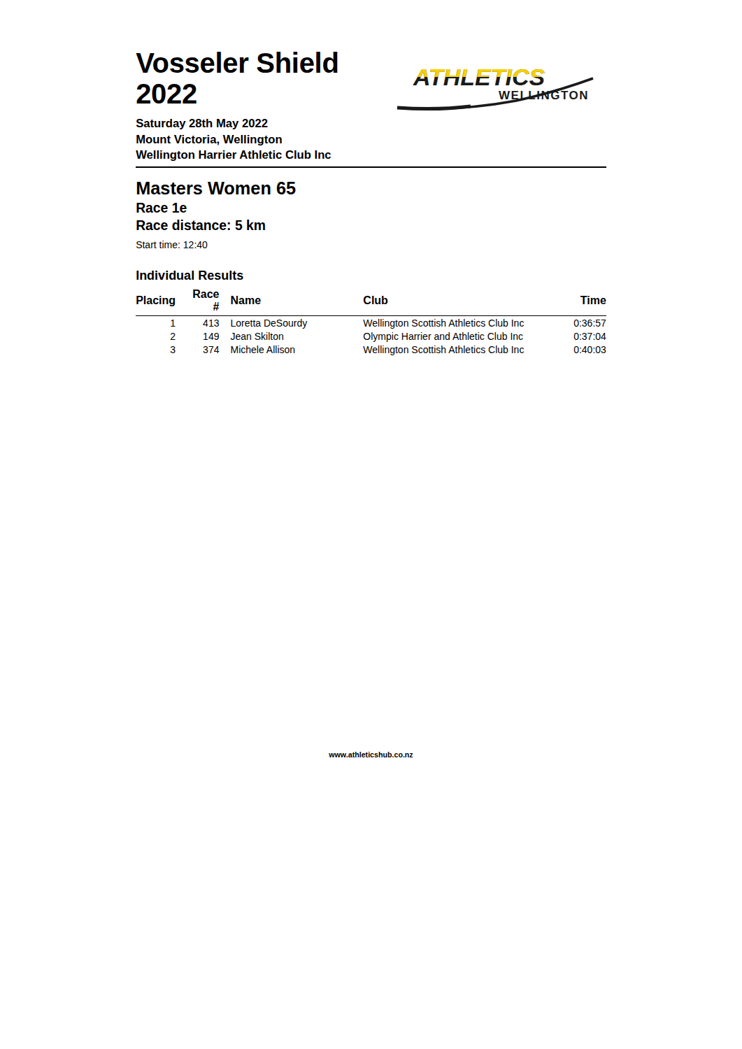Vosseler Shield 2022
Saturday 28th May 2022
Mount Victoria, Wellington
Wellington Harrier Athletic Club Inc
ATHLETICS ATHLETICS WELLINGTON
Masters Women 65
Race 1e
Race distance: 5 km
Start time: 12:40
Individual Results
| Placing | Race # | Name | Club | Time |
| --- | --- | --- | --- | --- |
| 1 | 413 | Loretta DeSourdy | Wellington Scottish Athletics Club Inc | 0:36:57 |
| 2 | 149 | Jean Skilton | Olympic Harrier and Athletic Club Inc | 0:37:04 |
| 3 | 374 | Michele Allison | Wellington Scottish Athletics Club Inc | 0:40:03 |
www.athleticshub.co.nz